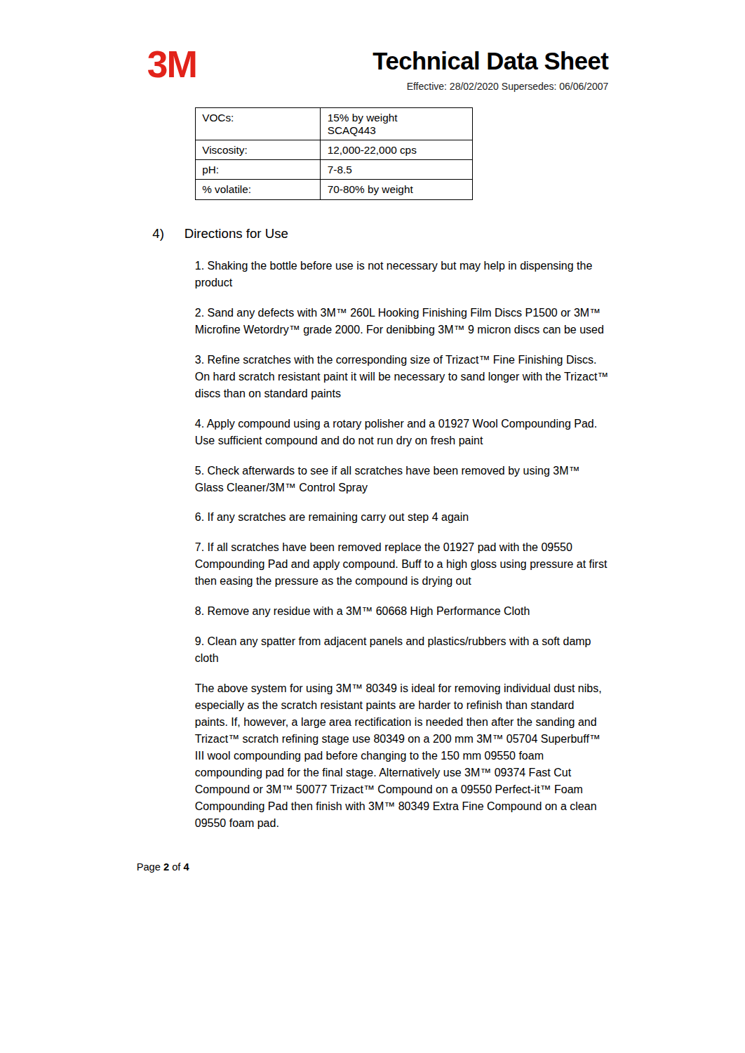3M
Technical Data Sheet
Effective: 28/02/2020 Supersedes: 06/06/2007
| VOCs: | 15% by weight SCAQ443 |
| Viscosity: | 12,000-22,000 cps |
| pH: | 7-8.5 |
| % volatile: | 70-80% by weight |
4)
Directions for Use
1. Shaking the bottle before use is not necessary but may help in dispensing the product
2. Sand any defects with 3M™ 260L Hooking Finishing Film Discs P1500 or 3M™ Microfine Wetordry™ grade 2000. For denibbing 3M™ 9 micron discs can be used
3. Refine scratches with the corresponding size of Trizact™ Fine Finishing Discs. On hard scratch resistant paint it will be necessary to sand longer with the Trizact™ discs than on standard paints
4. Apply compound using a rotary polisher and a 01927 Wool Compounding Pad. Use sufficient compound and do not run dry on fresh paint
5. Check afterwards to see if all scratches have been removed by using 3M™ Glass Cleaner/3M™ Control Spray
6. If any scratches are remaining carry out step 4 again
7. If all scratches have been removed replace the 01927 pad with the 09550 Compounding Pad and apply compound. Buff to a high gloss using pressure at first then easing the pressure as the compound is drying out
8. Remove any residue with a 3M™ 60668 High Performance Cloth
9. Clean any spatter from adjacent panels and plastics/rubbers with a soft damp cloth
The above system for using 3M™ 80349 is ideal for removing individual dust nibs, especially as the scratch resistant paints are harder to refinish than standard paints. If, however, a large area rectification is needed then after the sanding and Trizact™ scratch refining stage use 80349 on a 200 mm 3M™ 05704 Superbuff™ III wool compounding pad before changing to the 150 mm 09550 foam compounding pad for the final stage. Alternatively use 3M™ 09374 Fast Cut Compound or 3M™ 50077 Trizact™ Compound on a 09550 Perfect-it™ Foam Compounding Pad then finish with 3M™ 80349 Extra Fine Compound on a clean 09550 foam pad.
Page 2 of 4